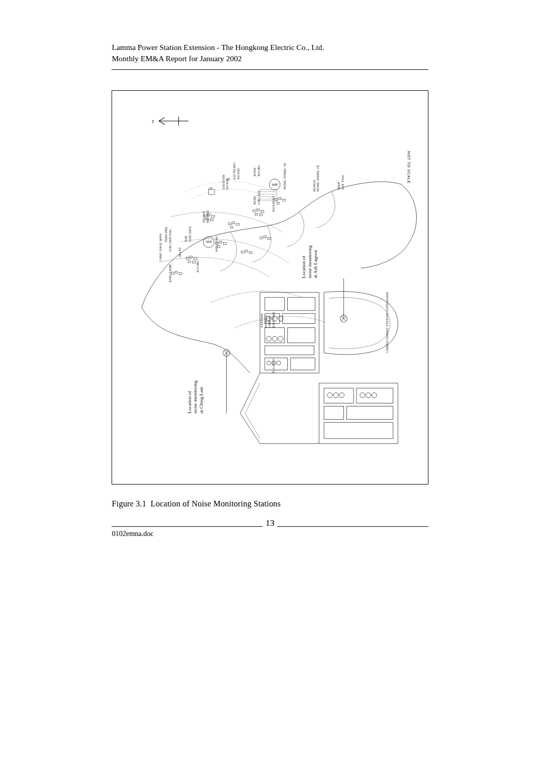Lamma Power Station Extension - The Hongkong Electric Co., Ltd.
Monthly EM&A Report for January 2002
z NOT TO SCALE 120 120 NSR NSR HUNG SHING YE TAI LING TSUEN TAI WAN KAU TSUEN I TAI WAN SUN TSUEN LONG TSAI TSUEN TAI WAN TO TAI YUEN VILLAGE YUNG SHUE WAN SHA PO WANG LONG KO LONG KAM LO HOM YUNG SHUE WAN HUNG SHING YE BEACH KAT TSAI WAN EXISTING LAMMA POWER STATION LAMMA POWER STATION EXTENSION PO LO TSUI Location of noise monitoring at Ash Lagoon Location of noise monitoring at Ching Lam YUNG SHUE WAN FERRY PIER
Figure 3.1 Location of Noise Monitoring Stations
13
0102emna.doc